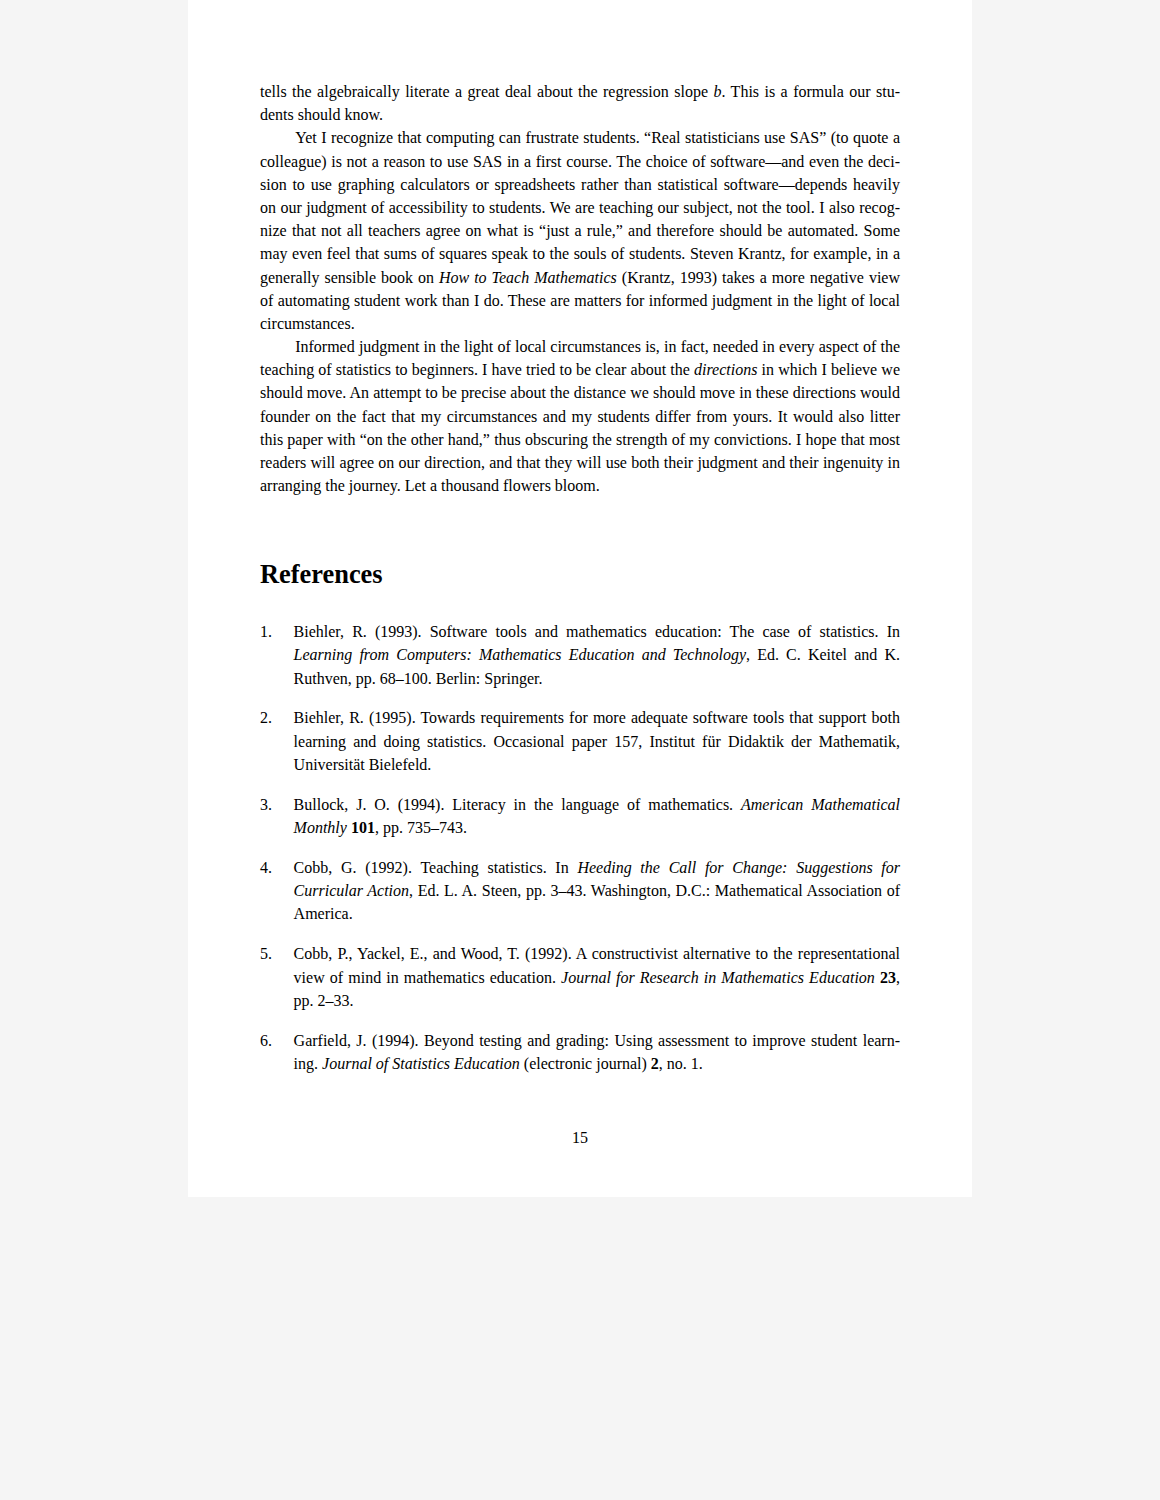tells the algebraically literate a great deal about the regression slope b. This is a formula our students should know.
Yet I recognize that computing can frustrate students. “Real statisticians use SAS” (to quote a colleague) is not a reason to use SAS in a first course. The choice of software—and even the decision to use graphing calculators or spreadsheets rather than statistical software—depends heavily on our judgment of accessibility to students. We are teaching our subject, not the tool. I also recognize that not all teachers agree on what is “just a rule,” and therefore should be automated. Some may even feel that sums of squares speak to the souls of students. Steven Krantz, for example, in a generally sensible book on How to Teach Mathematics (Krantz, 1993) takes a more negative view of automating student work than I do. These are matters for informed judgment in the light of local circumstances.
Informed judgment in the light of local circumstances is, in fact, needed in every aspect of the teaching of statistics to beginners. I have tried to be clear about the directions in which I believe we should move. An attempt to be precise about the distance we should move in these directions would founder on the fact that my circumstances and my students differ from yours. It would also litter this paper with “on the other hand,” thus obscuring the strength of my convictions. I hope that most readers will agree on our direction, and that they will use both their judgment and their ingenuity in arranging the journey. Let a thousand flowers bloom.
References
Biehler, R. (1993). Software tools and mathematics education: The case of statistics. In Learning from Computers: Mathematics Education and Technology, Ed. C. Keitel and K. Ruthven, pp. 68–100. Berlin: Springer.
Biehler, R. (1995). Towards requirements for more adequate software tools that support both learning and doing statistics. Occasional paper 157, Institut für Didaktik der Mathematik, Universität Bielefeld.
Bullock, J. O. (1994). Literacy in the language of mathematics. American Mathematical Monthly 101, pp. 735–743.
Cobb, G. (1992). Teaching statistics. In Heeding the Call for Change: Suggestions for Curricular Action, Ed. L. A. Steen, pp. 3–43. Washington, D.C.: Mathematical Association of America.
Cobb, P., Yackel, E., and Wood, T. (1992). A constructivist alternative to the representational view of mind in mathematics education. Journal for Research in Mathematics Education 23, pp. 2–33.
Garfield, J. (1994). Beyond testing and grading: Using assessment to improve student learning. Journal of Statistics Education (electronic journal) 2, no. 1.
15